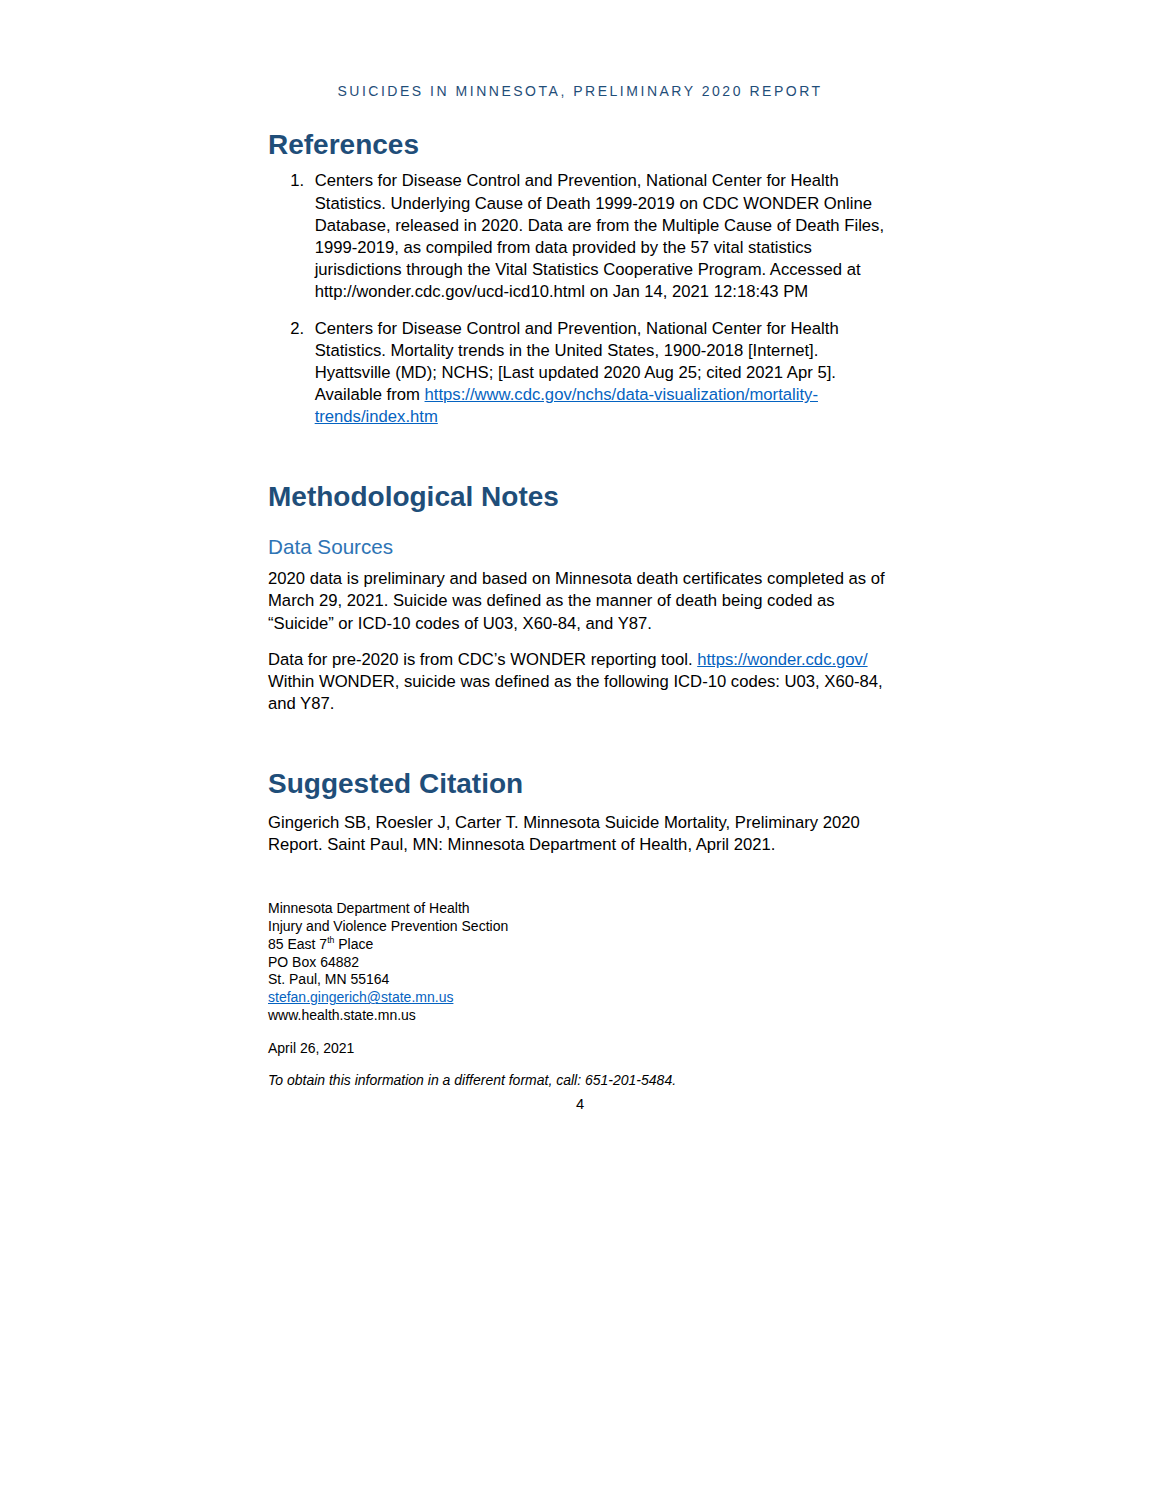Suicides in Minnesota, Preliminary 2020 Report
References
Centers for Disease Control and Prevention, National Center for Health Statistics. Underlying Cause of Death 1999-2019 on CDC WONDER Online Database, released in 2020. Data are from the Multiple Cause of Death Files, 1999-2019, as compiled from data provided by the 57 vital statistics jurisdictions through the Vital Statistics Cooperative Program. Accessed at http://wonder.cdc.gov/ucd-icd10.html on Jan 14, 2021 12:18:43 PM
Centers for Disease Control and Prevention, National Center for Health Statistics. Mortality trends in the United States, 1900-2018 [Internet]. Hyattsville (MD); NCHS; [Last updated 2020 Aug 25; cited 2021 Apr 5]. Available from https://www.cdc.gov/nchs/data-visualization/mortality-trends/index.htm
Methodological Notes
Data Sources
2020 data is preliminary and based on Minnesota death certificates completed as of March 29, 2021. Suicide was defined as the manner of death being coded as “Suicide” or ICD-10 codes of U03, X60-84, and Y87.
Data for pre-2020 is from CDC’s WONDER reporting tool. https://wonder.cdc.gov/ Within WONDER, suicide was defined as the following ICD-10 codes: U03, X60-84, and Y87.
Suggested Citation
Gingerich SB, Roesler J, Carter T. Minnesota Suicide Mortality, Preliminary 2020 Report. Saint Paul, MN: Minnesota Department of Health, April 2021.
Minnesota Department of Health
Injury and Violence Prevention Section
85 East 7th Place
PO Box 64882
St. Paul, MN 55164
stefan.gingerich@state.mn.us
www.health.state.mn.us
April 26, 2021
To obtain this information in a different format, call: 651-201-5484.
4